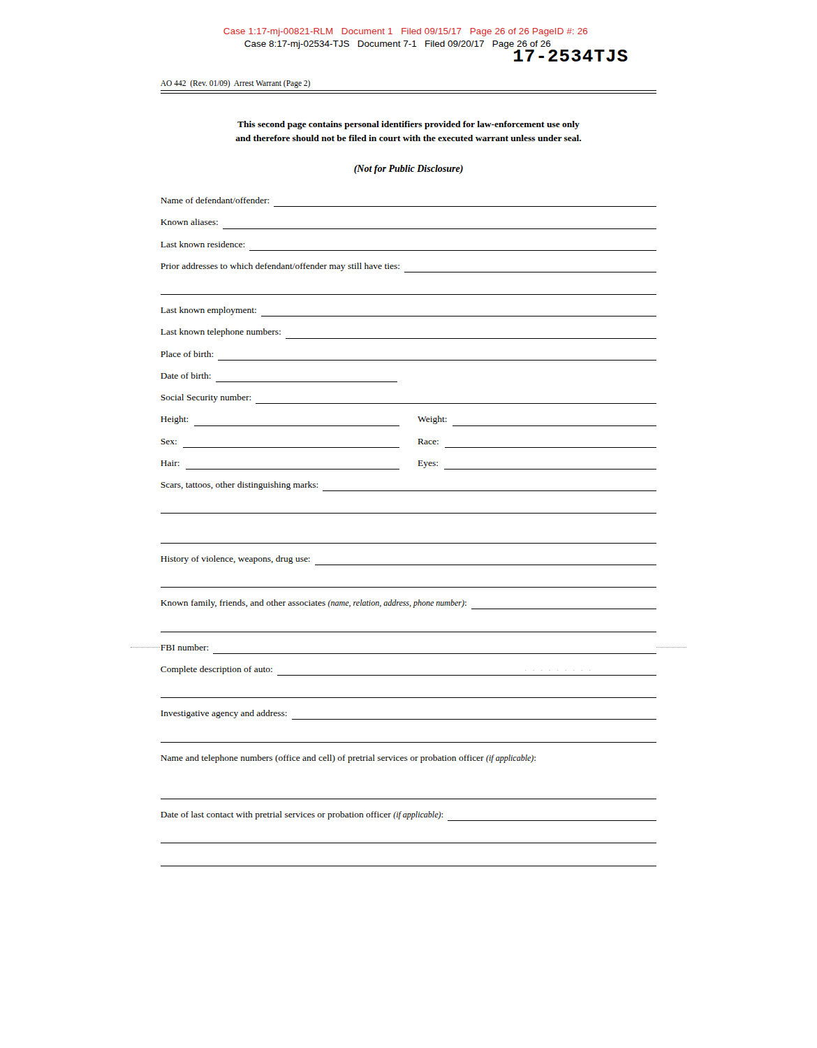Case 1:17-mj-00821-RLM Document 1 Filed 09/15/17 Page 26 of 26 PageID #: 26
Case 8:17-mj-02534-TJS Document 7-1 Filed 09/20/17 Page 26 of 26
17-2534TJS
AO 442 (Rev. 01/09) Arrest Warrant (Page 2)
This second page contains personal identifiers provided for law-enforcement use only
and therefore should not be filed in court with the executed warrant unless under seal.
(Not for Public Disclosure)
Name of defendant/offender:
Known aliases:
Last known residence:
Prior addresses to which defendant/offender may still have ties:
Last known employment:
Last known telephone numbers:
Place of birth:
Date of birth:
Social Security number:
Height:
Weight:
Sex:
Race:
Hair:
Eyes:
Scars, tattoos, other distinguishing marks:
History of violence, weapons, drug use:
Known family, friends, and other associates (name, relation, address, phone number):
FBI number:
Complete description of auto: . . . . . . . . .
Investigative agency and address:
Name and telephone numbers (office and cell) of pretrial services or probation officer (if applicable):
Date of last contact with pretrial services or probation officer (if applicable):